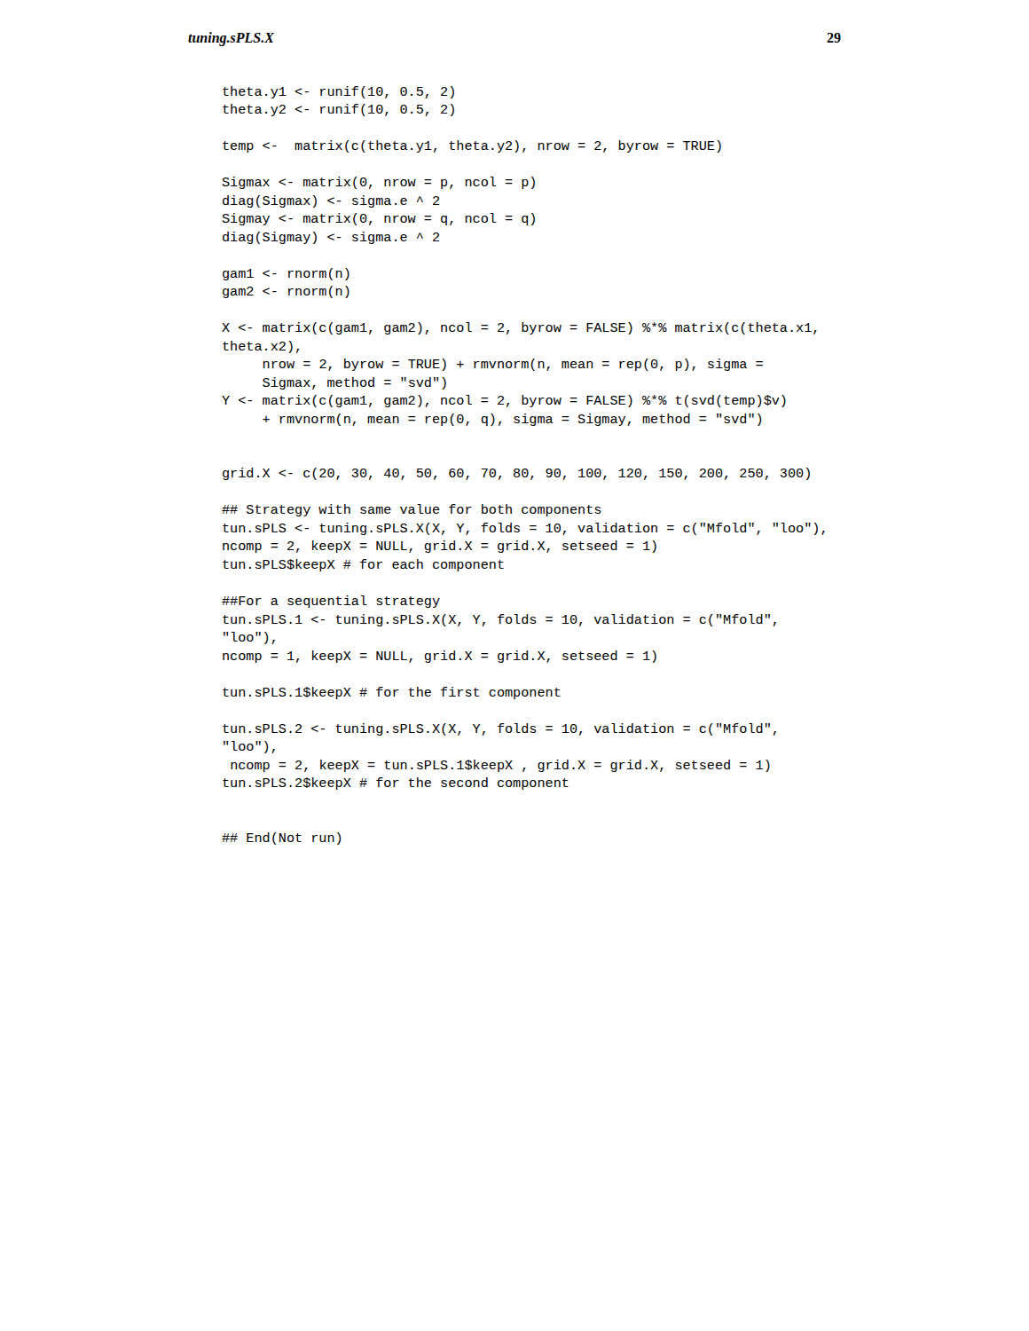tuning.sPLS.X 29
theta.y1 <- runif(10, 0.5, 2)
theta.y2 <- runif(10, 0.5, 2)

temp <-  matrix(c(theta.y1, theta.y2), nrow = 2, byrow = TRUE)

Sigmax <- matrix(0, nrow = p, ncol = p)
diag(Sigmax) <- sigma.e ^ 2
Sigmay <- matrix(0, nrow = q, ncol = q)
diag(Sigmay) <- sigma.e ^ 2

gam1 <- rnorm(n)
gam2 <- rnorm(n)

X <- matrix(c(gam1, gam2), ncol = 2, byrow = FALSE) %*% matrix(c(theta.x1, theta.x2),
     nrow = 2, byrow = TRUE) + rmvnorm(n, mean = rep(0, p), sigma =
     Sigmax, method = "svd")
Y <- matrix(c(gam1, gam2), ncol = 2, byrow = FALSE) %*% t(svd(temp)$v)
     + rmvnorm(n, mean = rep(0, q), sigma = Sigmay, method = "svd")


grid.X <- c(20, 30, 40, 50, 60, 70, 80, 90, 100, 120, 150, 200, 250, 300)

## Strategy with same value for both components
tun.sPLS <- tuning.sPLS.X(X, Y, folds = 10, validation = c("Mfold", "loo"),
ncomp = 2, keepX = NULL, grid.X = grid.X, setseed = 1)
tun.sPLS$keepX # for each component

##For a sequential strategy
tun.sPLS.1 <- tuning.sPLS.X(X, Y, folds = 10, validation = c("Mfold", "loo"),
ncomp = 1, keepX = NULL, grid.X = grid.X, setseed = 1)

tun.sPLS.1$keepX # for the first component

tun.sPLS.2 <- tuning.sPLS.X(X, Y, folds = 10, validation = c("Mfold", "loo"),
 ncomp = 2, keepX = tun.sPLS.1$keepX , grid.X = grid.X, setseed = 1)
tun.sPLS.2$keepX # for the second component


## End(Not run)